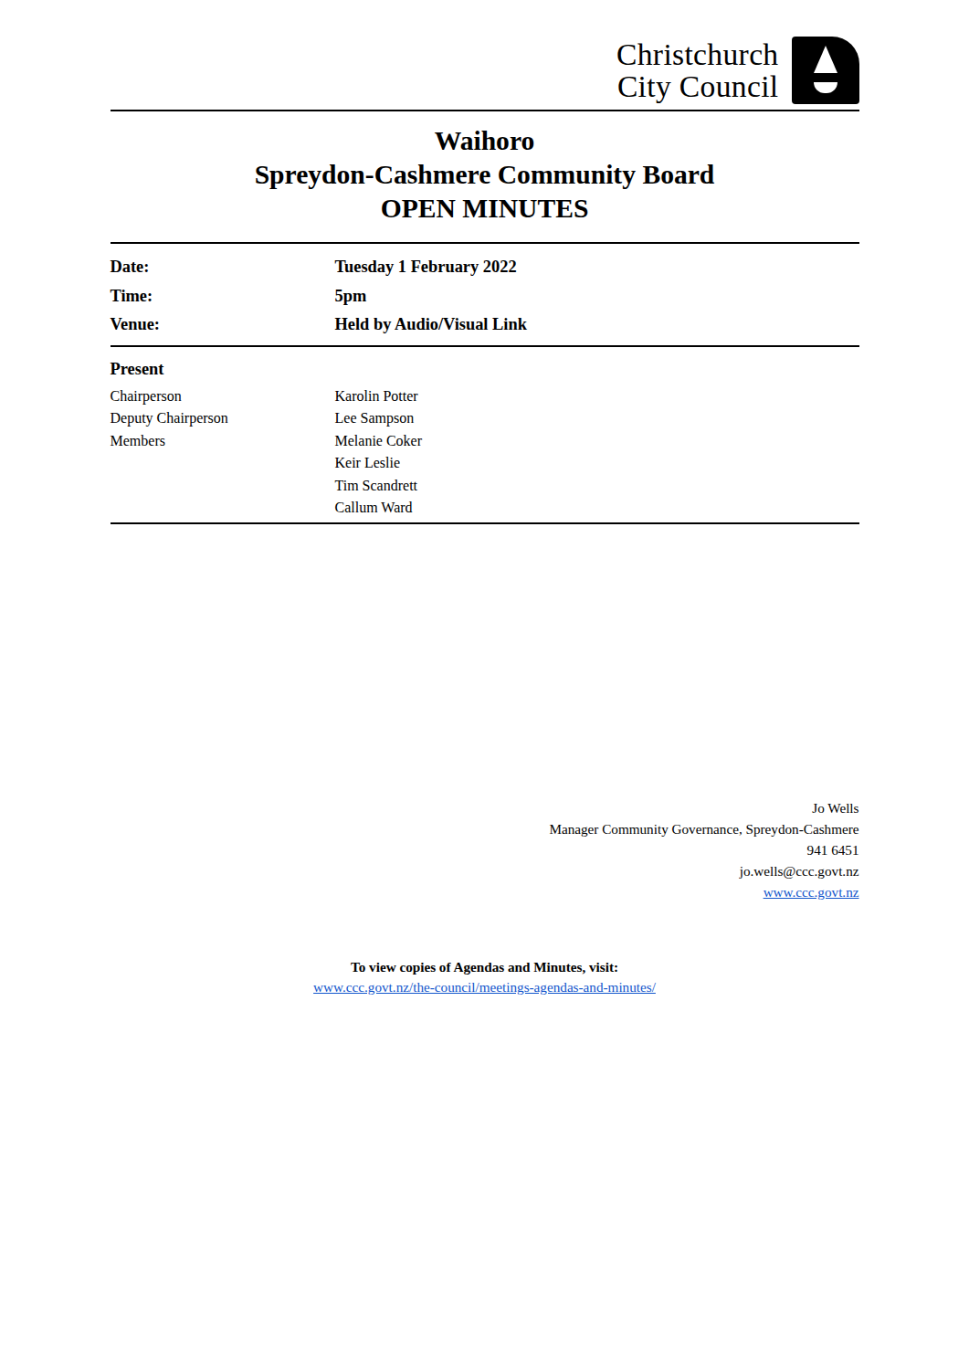Christchurch
City Council
Waihoro
Spreydon-Cashmere Community Board
OPEN MINUTES
| Date: | Tuesday 1 February 2022 |
| Time: | 5pm |
| Venue: | Held by Audio/Visual Link |
Present
| Chairperson | Karolin Potter |
| Deputy Chairperson | Lee Sampson |
| Members | Melanie Coker |
| | Keir Leslie |
| | Tim Scandrett |
| | Callum Ward |
Jo Wells
Manager Community Governance, Spreydon-Cashmere
941 6451
jo.wells@ccc.govt.nz
www.ccc.govt.nz
To view copies of Agendas and Minutes, visit: www.ccc.govt.nz/the-council/meetings-agendas-and-minutes/